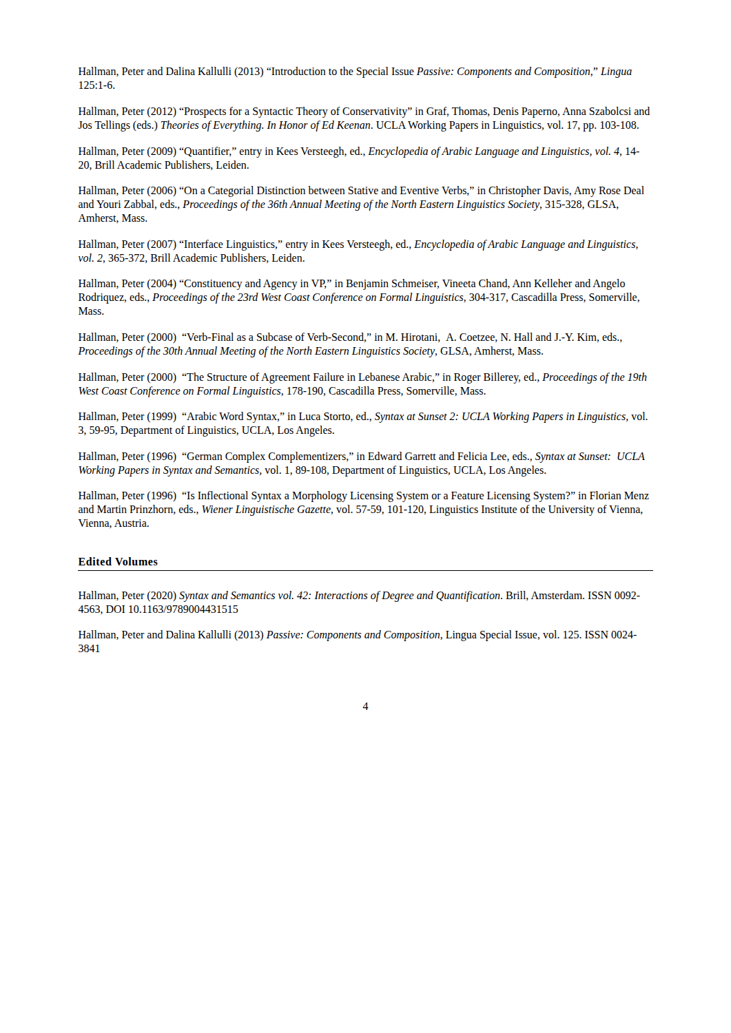Hallman, Peter and Dalina Kallulli (2013) “Introduction to the Special Issue Passive: Components and Composition,” Lingua 125:1-6.
Hallman, Peter (2012) “Prospects for a Syntactic Theory of Conservativity” in Graf, Thomas, Denis Paperno, Anna Szabolcsi and Jos Tellings (eds.) Theories of Everything. In Honor of Ed Keenan. UCLA Working Papers in Linguistics, vol. 17, pp. 103-108.
Hallman, Peter (2009) “Quantifier,” entry in Kees Versteegh, ed., Encyclopedia of Arabic Language and Linguistics, vol. 4, 14-20, Brill Academic Publishers, Leiden.
Hallman, Peter (2006) “On a Categorial Distinction between Stative and Eventive Verbs,” in Christopher Davis, Amy Rose Deal and Youri Zabbal, eds., Proceedings of the 36th Annual Meeting of the North Eastern Linguistics Society, 315-328, GLSA, Amherst, Mass.
Hallman, Peter (2007) “Interface Linguistics,” entry in Kees Versteegh, ed., Encyclopedia of Arabic Language and Linguistics, vol. 2, 365-372, Brill Academic Publishers, Leiden.
Hallman, Peter (2004) “Constituency and Agency in VP,” in Benjamin Schmeiser, Vineeta Chand, Ann Kelleher and Angelo Rodriquez, eds., Proceedings of the 23rd West Coast Conference on Formal Linguistics, 304-317, Cascadilla Press, Somerville, Mass.
Hallman, Peter (2000) “Verb-Final as a Subcase of Verb-Second,” in M. Hirotani, A. Coetzee, N. Hall and J.-Y. Kim, eds., Proceedings of the 30th Annual Meeting of the North Eastern Linguistics Society, GLSA, Amherst, Mass.
Hallman, Peter (2000) “The Structure of Agreement Failure in Lebanese Arabic,” in Roger Billerey, ed., Proceedings of the 19th West Coast Conference on Formal Linguistics, 178-190, Cascadilla Press, Somerville, Mass.
Hallman, Peter (1999) “Arabic Word Syntax,” in Luca Storto, ed., Syntax at Sunset 2: UCLA Working Papers in Linguistics, vol. 3, 59-95, Department of Linguistics, UCLA, Los Angeles.
Hallman, Peter (1996) “German Complex Complementizers,” in Edward Garrett and Felicia Lee, eds., Syntax at Sunset: UCLA Working Papers in Syntax and Semantics, vol. 1, 89-108, Department of Linguistics, UCLA, Los Angeles.
Hallman, Peter (1996) “Is Inflectional Syntax a Morphology Licensing System or a Feature Licensing System?” in Florian Menz and Martin Prinzhorn, eds., Wiener Linguistische Gazette, vol. 57-59, 101-120, Linguistics Institute of the University of Vienna, Vienna, Austria.
Edited Volumes
Hallman, Peter (2020) Syntax and Semantics vol. 42: Interactions of Degree and Quantification. Brill, Amsterdam. ISSN 0092-4563, DOI 10.1163/9789004431515
Hallman, Peter and Dalina Kallulli (2013) Passive: Components and Composition, Lingua Special Issue, vol. 125. ISSN 0024-3841
4